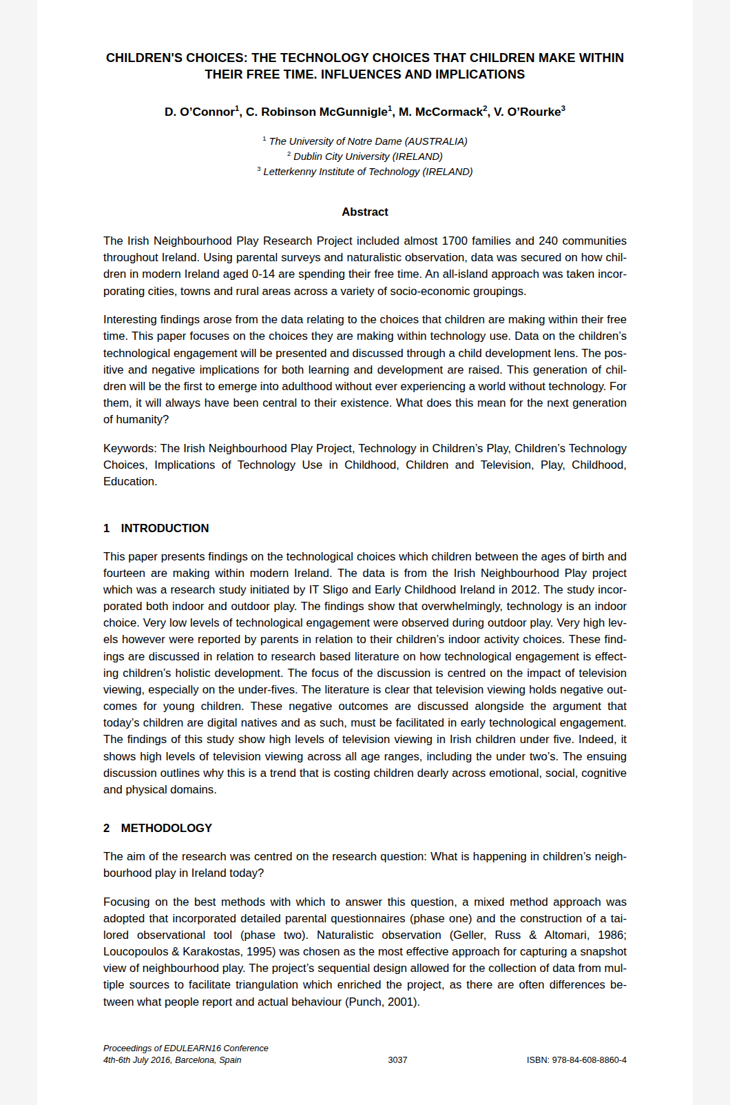Children's Choices: The Technology Choices That Children Make Within Their Free Time. Influences and Implications
D. O’Connor1, C. Robinson McGunnigle1, M. McCormack2, V. O’Rourke3
1 The University of Notre Dame (AUSTRALIA)
2 Dublin City University (IRELAND)
3 Letterkenny Institute of Technology (IRELAND)
Abstract
The Irish Neighbourhood Play Research Project included almost 1700 families and 240 communities throughout Ireland. Using parental surveys and naturalistic observation, data was secured on how children in modern Ireland aged 0-14 are spending their free time. An all-island approach was taken incorporating cities, towns and rural areas across a variety of socio-economic groupings.
Interesting findings arose from the data relating to the choices that children are making within their free time. This paper focuses on the choices they are making within technology use. Data on the children’s technological engagement will be presented and discussed through a child development lens. The positive and negative implications for both learning and development are raised. This generation of children will be the first to emerge into adulthood without ever experiencing a world without technology. For them, it will always have been central to their existence. What does this mean for the next generation of humanity?
Keywords: The Irish Neighbourhood Play Project, Technology in Children’s Play, Children’s Technology Choices, Implications of Technology Use in Childhood, Children and Television, Play, Childhood, Education.
1 INTRODUCTION
This paper presents findings on the technological choices which children between the ages of birth and fourteen are making within modern Ireland. The data is from the Irish Neighbourhood Play project which was a research study initiated by IT Sligo and Early Childhood Ireland in 2012. The study incorporated both indoor and outdoor play. The findings show that overwhelmingly, technology is an indoor choice. Very low levels of technological engagement were observed during outdoor play. Very high levels however were reported by parents in relation to their children’s indoor activity choices. These findings are discussed in relation to research based literature on how technological engagement is effecting children’s holistic development. The focus of the discussion is centred on the impact of television viewing, especially on the under-fives. The literature is clear that television viewing holds negative outcomes for young children. These negative outcomes are discussed alongside the argument that today’s children are digital natives and as such, must be facilitated in early technological engagement. The findings of this study show high levels of television viewing in Irish children under five. Indeed, it shows high levels of television viewing across all age ranges, including the under two’s. The ensuing discussion outlines why this is a trend that is costing children dearly across emotional, social, cognitive and physical domains.
2 METHODOLOGY
The aim of the research was centred on the research question: What is happening in children’s neighbourhood play in Ireland today?
Focusing on the best methods with which to answer this question, a mixed method approach was adopted that incorporated detailed parental questionnaires (phase one) and the construction of a tailored observational tool (phase two). Naturalistic observation (Geller, Russ & Altomari, 1986; Loucopoulos & Karakostas, 1995) was chosen as the most effective approach for capturing a snapshot view of neighbourhood play. The project’s sequential design allowed for the collection of data from multiple sources to facilitate triangulation which enriched the project, as there are often differences between what people report and actual behaviour (Punch, 2001).
Proceedings of EDULEARN16 Conference
4th-6th July 2016, Barcelona, Spain
3037
ISBN: 978-84-608-8860-4